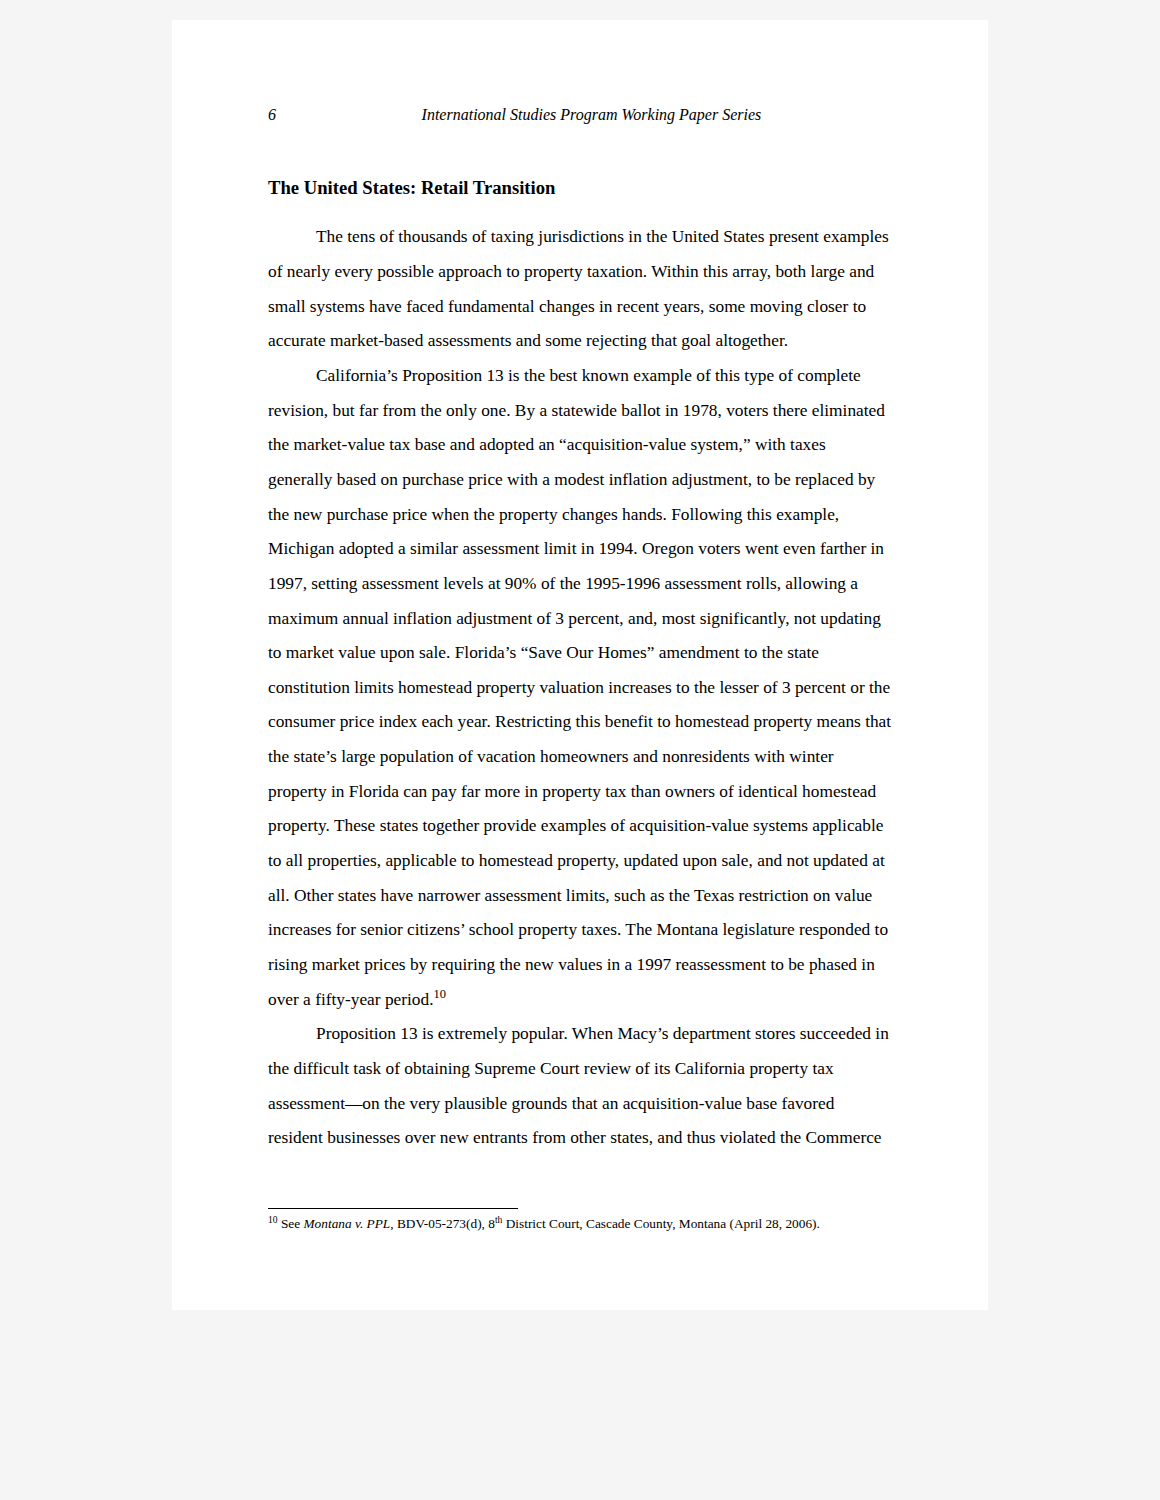6
International Studies Program Working Paper Series
The United States: Retail Transition
The tens of thousands of taxing jurisdictions in the United States present examples of nearly every possible approach to property taxation. Within this array, both large and small systems have faced fundamental changes in recent years, some moving closer to accurate market-based assessments and some rejecting that goal altogether.
California’s Proposition 13 is the best known example of this type of complete revision, but far from the only one. By a statewide ballot in 1978, voters there eliminated the market-value tax base and adopted an “acquisition-value system,” with taxes generally based on purchase price with a modest inflation adjustment, to be replaced by the new purchase price when the property changes hands. Following this example, Michigan adopted a similar assessment limit in 1994. Oregon voters went even farther in 1997, setting assessment levels at 90% of the 1995-1996 assessment rolls, allowing a maximum annual inflation adjustment of 3 percent, and, most significantly, not updating to market value upon sale. Florida’s “Save Our Homes” amendment to the state constitution limits homestead property valuation increases to the lesser of 3 percent or the consumer price index each year. Restricting this benefit to homestead property means that the state’s large population of vacation homeowners and nonresidents with winter property in Florida can pay far more in property tax than owners of identical homestead property. These states together provide examples of acquisition-value systems applicable to all properties, applicable to homestead property, updated upon sale, and not updated at all. Other states have narrower assessment limits, such as the Texas restriction on value increases for senior citizens’ school property taxes. The Montana legislature responded to rising market prices by requiring the new values in a 1997 reassessment to be phased in over a fifty-year period.10
Proposition 13 is extremely popular. When Macy’s department stores succeeded in the difficult task of obtaining Supreme Court review of its California property tax assessment—on the very plausible grounds that an acquisition-value base favored resident businesses over new entrants from other states, and thus violated the Commerce
10 See Montana v. PPL, BDV-05-273(d), 8th District Court, Cascade County, Montana (April 28, 2006).